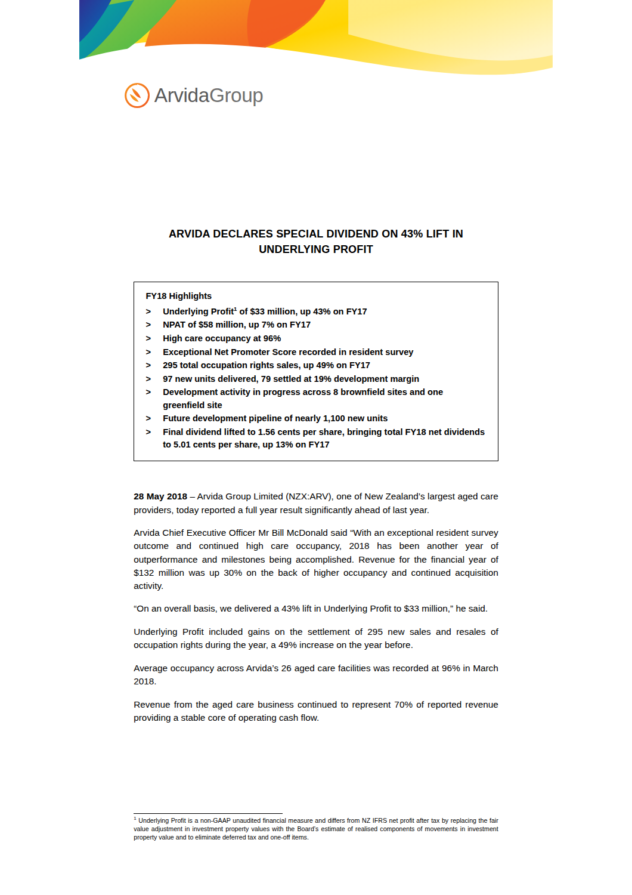Arvida Group
ARVIDA DECLARES SPECIAL DIVIDEND ON 43% LIFT IN UNDERLYING PROFIT
FY18 Highlights
| > | Underlying Profit 1 of $33 million, up 43% on FY17 |
| > | NPAT of $58 million, up 7% on FY17 |
| > | High care occupancy at 96% |
| > | Exceptional Net Promoter Score recorded in resident survey |
| > | 295 total occupation rights sales, up 49% on FY17 |
| > | 97 new units delivered, 79 settled at 19% development margin |
| > | Development activity in progress across 8 brownfield sites and one greenfield site |
| > | Future development pipeline of nearly 1,100 new units |
| > | Final dividend lifted to 1.56 cents per share, bringing total FY18 net dividends to 5.01 cents per share, up 13% on FY17 |
28 May 2018 – Arvida Group Limited (NZX:ARV), one of New Zealand’s largest aged care providers, today reported a full year result significantly ahead of last year.
Arvida Chief Executive Officer Mr Bill McDonald said “With an exceptional resident survey outcome and continued high care occupancy, 2018 has been another year of outperformance and milestones being accomplished. Revenue for the financial year of $132 million was up 30% on the back of higher occupancy and continued acquisition activity.
“On an overall basis, we delivered a 43% lift in Underlying Profit to $33 million,” he said.
Underlying Profit included gains on the settlement of 295 new sales and resales of occupation rights during the year, a 49% increase on the year before.
Average occupancy across Arvida’s 26 aged care facilities was recorded at 96% in March 2018.
Revenue from the aged care business continued to represent 70% of reported revenue providing a stable core of operating cash flow.
1 Underlying Profit is a non-GAAP unaudited financial measure and differs from NZ IFRS net profit after tax by replacing the fair value adjustment in investment property values with the Board’s estimate of realised components of movements in investment property value and to eliminate deferred tax and one-off items.